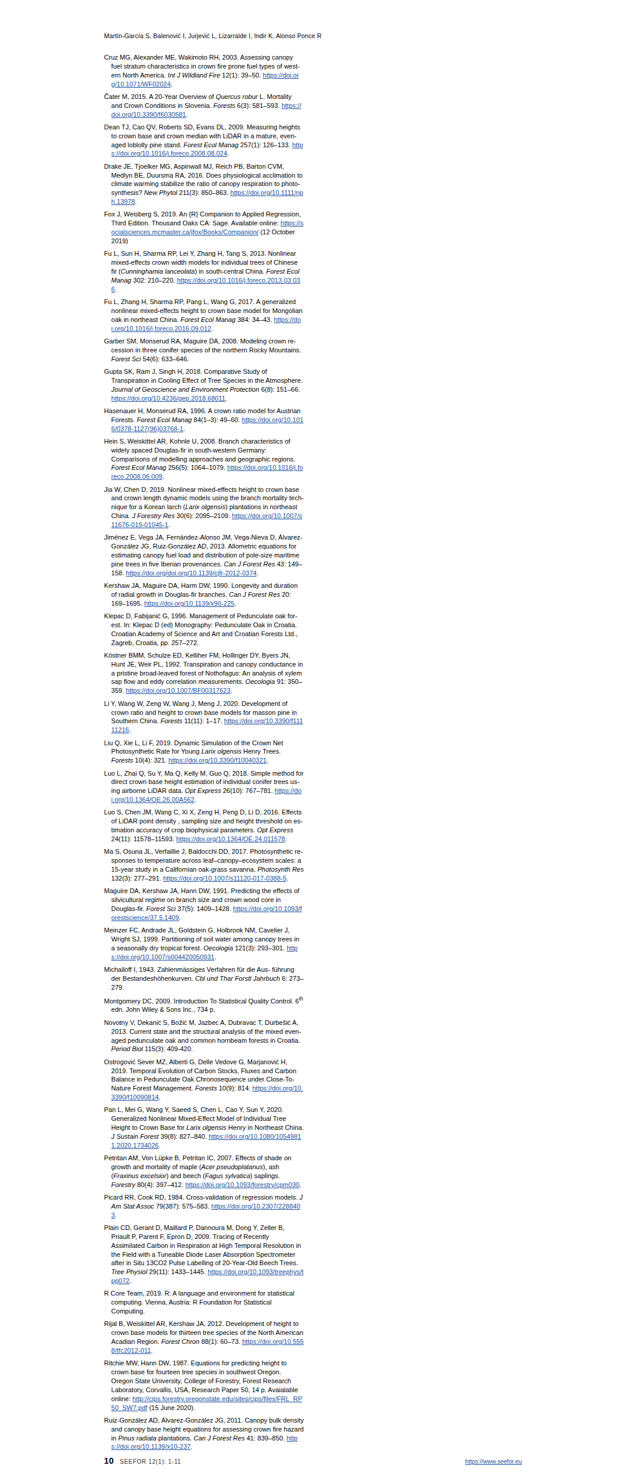Martín-García S, Balenović I, Jurjević L, Lizarralde I, Indir K, Alonso Ponce R
Cruz MG, Alexander ME, Wakimoto RH, 2003. Assessing canopy fuel stratum characteristics in crown fire prone fuel types of western North America. Int J Wildland Fire 12(1): 39–50. https://doi.org/10.1071/WF02024.
Čater M, 2015. A 20-Year Overview of Quercus robur L. Mortality and Crown Conditions in Slovenia. Forests 6(3): 581–593. https://doi.org/10.3390/f6030581.
Dean TJ, Cao QV, Roberts SD, Evans DL, 2009. Measuring heights to crown base and crown median with LiDAR in a mature, even-aged loblolly pine stand. Forest Ecol Manag 257(1): 126–133. https://doi.org/10.1016/j.foreco.2008.08.024.
Drake JE, Tjoelker MG, Aspinwall MJ, Reich PB, Barton CVM, Medlyn BE, Duursma RA, 2016. Does physiological acclimation to climate warming stabilize the ratio of canopy respiration to photosynthesis? New Phytol 211(3): 850–863. https://doi.org/10.1111/nph.13978.
Fox J, Weisberg S, 2019. An {R} Companion to Applied Regression, Third Edition. Thousand Oaks CA: Sage. Available online: https://socialsciences.mcmaster.ca/jfox/Books/Companion/ (12 October 2019)
Fu L, Sun H, Sharma RP, Lei Y, Zhang H, Tang S, 2013. Nonlinear mixed-effects crown width models for individual trees of Chinese fir (Cunninghamia lanceolata) in south-central China. Forest Ecol Manag 302: 210–220. https://doi.org/10.1016/j.foreco.2013.03.036.
Fu L, Zhang H, Sharma RP, Pang L, Wang G, 2017. A generalized nonlinear mixed-effects height to crown base model for Mongolian oak in northeast China. Forest Ecol Manag 384: 34–43. https://doi.org/10.1016/j.foreco.2016.09.012.
Garber SM, Monserud RA, Maguire DA, 2008. Modeling crown recession in three conifer species of the northern Rocky Mountains. Forest Sci 54(6): 633–646.
Gupta SK, Ram J, Singh H, 2018. Comparative Study of Transpiration in Cooling Effect of Tree Species in the Atmosphere. Journal of Geoscience and Environment Protection 6(8): 151–66. https://doi.org/10.4236/gep.2018.68011.
Hasenauer H, Monserud RA, 1996. A crown ratio model for Austrian Forests. Forest Ecol Manag 84(1–3): 49–60. https://doi.org/10.1016/0378-1127(96)03768-1.
Hein S, Weiskittel AR, Kohnle U, 2008. Branch characteristics of widely spaced Douglas-fir in south-western Germany: Comparisons of modelling approaches and geographic regions. Forest Ecol Manag 256(5): 1064–1079. https://doi.org/10.1016/j.foreco.2008.06.009.
Jia W, Chen D, 2019. Nonlinear mixed-effects height to crown base and crown length dynamic models using the branch mortality technique for a Korean larch (Larix olgensis) plantations in northeast China. J Forestry Res 30(6): 2095–2109. https://doi.org/10.1007/s11676-019-01045-1.
Jiménez E, Vega JA, Fernández-Alonso JM, Vega-Nieva D, Álvarez-González JG, Ruiz-González AD, 2013. Allometric equations for estimating canopy fuel load and distribution of pole-size maritime pine trees in five Iberian provenances. Can J Forest Res 43: 149–158. https://doi.org/doi.org/10.1139/cjfr-2012-0374.
Kershaw JA, Maguire DA, Harm DW, 1990. Longevity and duration of radial growth in Douglas-fir branches. Can J Forest Res 20: 169–1695. https://doi.org/10.1139/x90-225.
Klepac D, Fabijanić G, 1996. Management of Pedunculate oak forest. In: Klepac D (ed) Monography: Pedunculate Oak in Croatia. Croatian Academy of Science and Art and Croatian Forests Ltd., Zagreb, Croatia, pp. 257–272.
Köstner BMM, Schulze ED, Kelliher FM, Hollinger DY, Byers JN, Hunt JE, Weir PL, 1992. Transpiration and canopy conductance in a pristine broad-leaved forest of Nothofagus: An analysis of xylem sap flow and eddy correlation measurements. Oecologia 91: 350–359. https://doi.org/10.1007/BF00317623.
Li Y, Wang W, Zeng W, Wang J, Meng J, 2020. Development of crown ratio and height to crown base models for masson pine in Southern China. Forests 11(11): 1–17. https://doi.org/10.3390/f11111216.
Liu Q, Xie L, Li F, 2019. Dynamic Simulation of the Crown Net Photosynthetic Rate for Young Larix olgensis Henry Trees. Forests 10(4): 321. https://doi.org/10.3390/f10040321.
Luo L, Zhai Q, Su Y, Ma Q, Kelly M, Guo Q, 2018. Simple method for direct crown base height estimation of individual conifer trees using airborne LiDAR data. Opt Express 26(10): 767–781. https://doi.org/10.1364/OE.26.00A562.
Luo S, Chen JM, Wang C, Xi X, Zeng H, Peng D, Li D, 2016. Effects of LiDAR point density , sampling size and height threshold on estimation accuracy of crop biophysical parameters. Opt Express 24(11): 11578–11593. https://doi.org/10.1364/OE.24.011578.
Ma S, Osuna JL, Verfaillie J, Baldocchi DD, 2017. Photosynthetic responses to temperature across leaf–canopy–ecosystem scales: a 15-year study in a Californian oak-grass savanna. Photosynth Res 132(3): 277–291. https://doi.org/10.1007/s11120-017-0388-5.
Maguire DA, Kershaw JA, Hann DW, 1991. Predicting the effects of silvicultural regime on branch size and crown wood core in Douglas-fir. Forest Sci 37(5): 1409–1428. https://doi.org/10.1093/forestscience/37.5.1409.
Meinzer FC, Andrade JL, Goldstein G, Holbrook NM, Cavelier J, Wright SJ, 1999. Partitioning of soil water among canopy trees in a seasonally dry tropical forest. Oecologia 121(3): 293–301. https://doi.org/10.1007/s004420050931.
Michailoff I, 1943. Zahlenmässiges Verfahren für die Aus- führung der Bestandeshöhenkurven. Cbl und Thar Forstl Jahrbuch 6: 273–279.
Montgomery DC, 2009. Introduction To Statistical Quality Control. 6th edn. John Wiley & Sons Inc., 734 p.
Novotny V, Dekanić S, Božić M, Jazbec A, Dubravac T, Durbešić A, 2013. Current state and the structural analysis of the mixed even-aged pedunculate oak and common hornbeam forests in Croatia. Period Biol 115(3): 409-420.
Ostrogović Sever MZ, Alberti G, Delle Vedove G, Marjanović H, 2019. Temporal Evolution of Carbon Stocks, Fluxes and Carbon Balance in Pedunculate Oak Chronosequence under Close-To-Nature Forest Management. Forests 10(9): 814. https://doi.org/10.3390/f10090814.
Pan L, Mei G, Wang Y, Saeed S, Chen L, Cao Y, Sun Y, 2020. Generalized Nonlinear Mixed-Effect Model of Individual Tree Height to Crown Base for Larix olgensis Henry in Northeast China. J Sustain Forest 39(8): 827–840. https://doi.org/10.1080/10549811.2020.1734026.
Petritan AM, Von Lüpke B, Petritan IC, 2007. Effects of shade on growth and mortality of maple (Acer pseudoplatanus), ash (Fraxinus excelsior) and beech (Fagus sylvatica) saplings. Forestry 80(4): 397–412. https://doi.org/10.1093/forestry/cpm030.
Picard RR, Cook RD, 1984. Cross-validation of regression models. J Am Stat Assoc 79(387): 575–583. https://doi.org/10.2307/2288403.
Plain CD, Gerant D, Maillard P, Dannoura M, Dong Y, Zeller B, Priault P, Parent F, Epron D, 2009. Tracing of Recently Assimilated Carbon in Respiration at High Temporal Resolution in the Field with a Tuneable Diode Laser Absorption Spectrometer after in Situ 13CO2 Pulse Labelling of 20-Year-Old Beech Trees. Tree Physiol 29(11): 1433–1445. https://doi.org/10.1093/treephys/tpp072.
R Core Team, 2019. R: A language and environment for statistical computing. Vienna, Austria: R Foundation for Statistical Computing.
Rijal B, Weiskittel AR, Kershaw JA, 2012. Development of height to crown base models for thirteen tree species of the North American Acadian Region. Forest Chron 88(1): 60–73. https://doi.org/10.5558/tfc2012-011.
Ritchie MW, Hann DW, 1987. Equations for predicting height to crown base for fourteen tree species in southwest Oregon. Oregon State University, College of Forestry, Forest Research Laboratory, Corvallis, USA, Research Paper 50, 14 p. Avaialable online: http://cips.forestry.oregonstate.edu/sites/cips/files/FRL_RP50_SW7.pdf (15 June 2020).
Ruiz-González AD, Álvarez-González JG, 2011. Canopy bulk density and canopy base height equations for assessing crown fire hazard in Pinus radiata plantations. Can J Forest Res 41: 839–850. https://doi.org/10.1139/x10-237.
10 SEEFOR 12(1): 1-11
https://www.seefor.eu